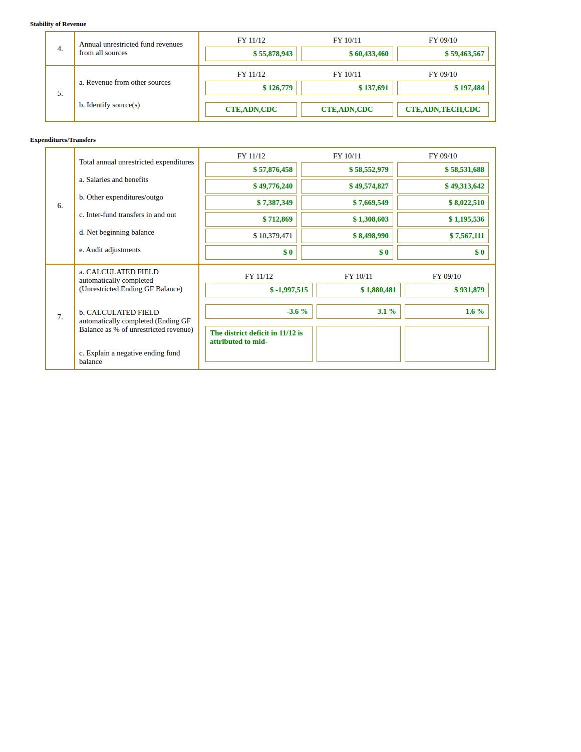Stability of Revenue
| 4. | Annual unrestricted fund revenues from all sources | / FY 11/12 / FY 10/11 / FY 09/10 / / $ 55,878,943 / $ 60,433,460 / $ 59,463,567 / |
| 5. | a. Revenue from other sources b. Identify source(s) | / FY 11/12 / FY 10/11 / FY 09/10 / / $ 126,779 / $ 137,691 / $ 197,484 / / CTE,ADN,CDC / CTE,ADN,CDC / CTE,ADN,TECH,CDC / |
Expenditures/Transfers
| 6. | Total annual unrestricted expenditures a. Salaries and benefits b. Other expenditures/outgo c. Inter-fund transfers in and out d. Net beginning balance e. Audit adjustments | / FY 11/12 / FY 10/11 / FY 09/10 / / $ 57,876,458 / $ 58,552,979 / $ 58,531,688 / / $ 49,776,240 / $ 49,574,827 / $ 49,313,642 / / $ 7,387,349 / $ 7,669,549 / $ 8,022,510 / / $ 712,869 / $ 1,308,603 / $ 1,195,536 / / $ 10,379,471 / $ 8,498,990 / $ 7,567,111 / / $ 0 / $ 0 / $ 0 / |
| 7. | a. CALCULATED FIELD automatically completed (Unrestricted Ending GF Balance) b. CALCULATED FIELD automatically completed (Ending GF Balance as % of unrestricted revenue) c. Explain a negative ending fund balance | / FY 11/12 / FY 10/11 / FY 09/10 / / $ -1,997,515 / $ 1,880,481 / $ 931,879 / / -3.6 % / 3.1 % / 1.6 % / / The district deficit in 11/12 is attributed to mid- / / / |